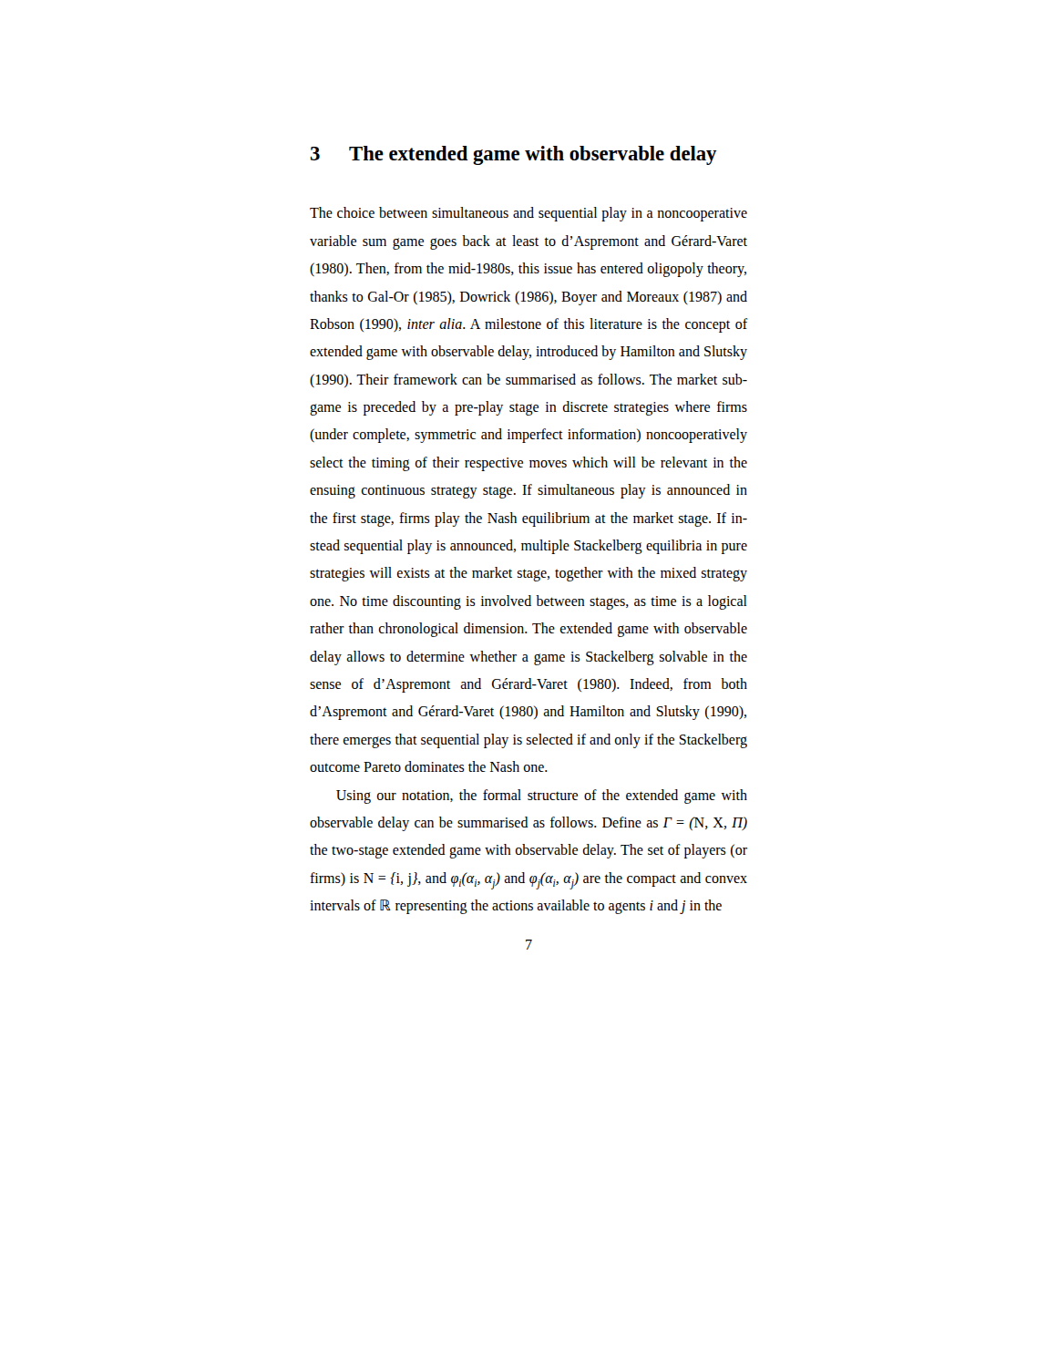3 The extended game with observable delay
The choice between simultaneous and sequential play in a noncooperative variable sum game goes back at least to d’Aspremont and Gérard-Varet (1980). Then, from the mid-1980s, this issue has entered oligopoly theory, thanks to Gal-Or (1985), Dowrick (1986), Boyer and Moreaux (1987) and Robson (1990), inter alia. A milestone of this literature is the concept of extended game with observable delay, introduced by Hamilton and Slutsky (1990). Their framework can be summarised as follows. The market subgame is preceded by a pre-play stage in discrete strategies where firms (under complete, symmetric and imperfect information) noncooperatively select the timing of their respective moves which will be relevant in the ensuing continuous strategy stage. If simultaneous play is announced in the first stage, firms play the Nash equilibrium at the market stage. If instead sequential play is announced, multiple Stackelberg equilibria in pure strategies will exists at the market stage, together with the mixed strategy one. No time discounting is involved between stages, as time is a logical rather than chronological dimension. The extended game with observable delay allows to determine whether a game is Stackelberg solvable in the sense of d’Aspremont and Gérard-Varet (1980). Indeed, from both d’Aspremont and Gérard-Varet (1980) and Hamilton and Slutsky (1990), there emerges that sequential play is selected if and only if the Stackelberg outcome Pareto dominates the Nash one.
Using our notation, the formal structure of the extended game with observable delay can be summarised as follows. Define as Γ = (N, X, Π) the two-stage extended game with observable delay. The set of players (or firms) is N = {i, j}, and φi(αi, αj) and φj(αi, αj) are the compact and convex intervals of ℝ representing the actions available to agents i and j in the
7